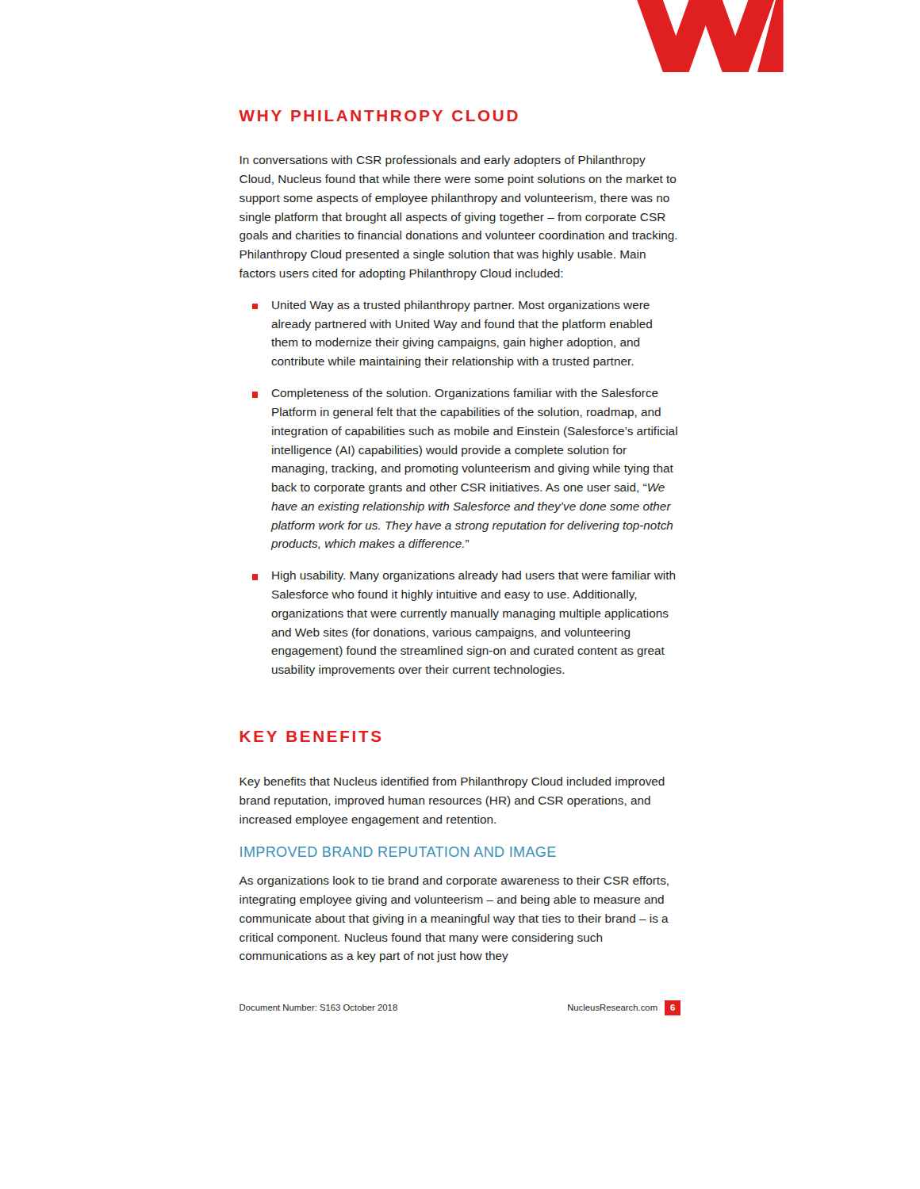Why Philanthropy Cloud
In conversations with CSR professionals and early adopters of Philanthropy Cloud, Nucleus found that while there were some point solutions on the market to support some aspects of employee philanthropy and volunteerism, there was no single platform that brought all aspects of giving together – from corporate CSR goals and charities to financial donations and volunteer coordination and tracking. Philanthropy Cloud presented a single solution that was highly usable. Main factors users cited for adopting Philanthropy Cloud included:
United Way as a trusted philanthropy partner. Most organizations were already partnered with United Way and found that the platform enabled them to modernize their giving campaigns, gain higher adoption, and contribute while maintaining their relationship with a trusted partner.
Completeness of the solution. Organizations familiar with the Salesforce Platform in general felt that the capabilities of the solution, roadmap, and integration of capabilities such as mobile and Einstein (Salesforce’s artificial intelligence (AI) capabilities) would provide a complete solution for managing, tracking, and promoting volunteerism and giving while tying that back to corporate grants and other CSR initiatives. As one user said, “We have an existing relationship with Salesforce and they’ve done some other platform work for us. They have a strong reputation for delivering top-notch products, which makes a difference.”
High usability. Many organizations already had users that were familiar with Salesforce who found it highly intuitive and easy to use. Additionally, organizations that were currently manually managing multiple applications and Web sites (for donations, various campaigns, and volunteering engagement) found the streamlined sign-on and curated content as great usability improvements over their current technologies.
Key Benefits
Key benefits that Nucleus identified from Philanthropy Cloud included improved brand reputation, improved human resources (HR) and CSR operations, and increased employee engagement and retention.
Improved Brand Reputation and Image
As organizations look to tie brand and corporate awareness to their CSR efforts, integrating employee giving and volunteerism – and being able to measure and communicate about that giving in a meaningful way that ties to their brand – is a critical component. Nucleus found that many were considering such communications as a key part of not just how they
Document Number: S163 October 2018
NucleusResearch.com 6